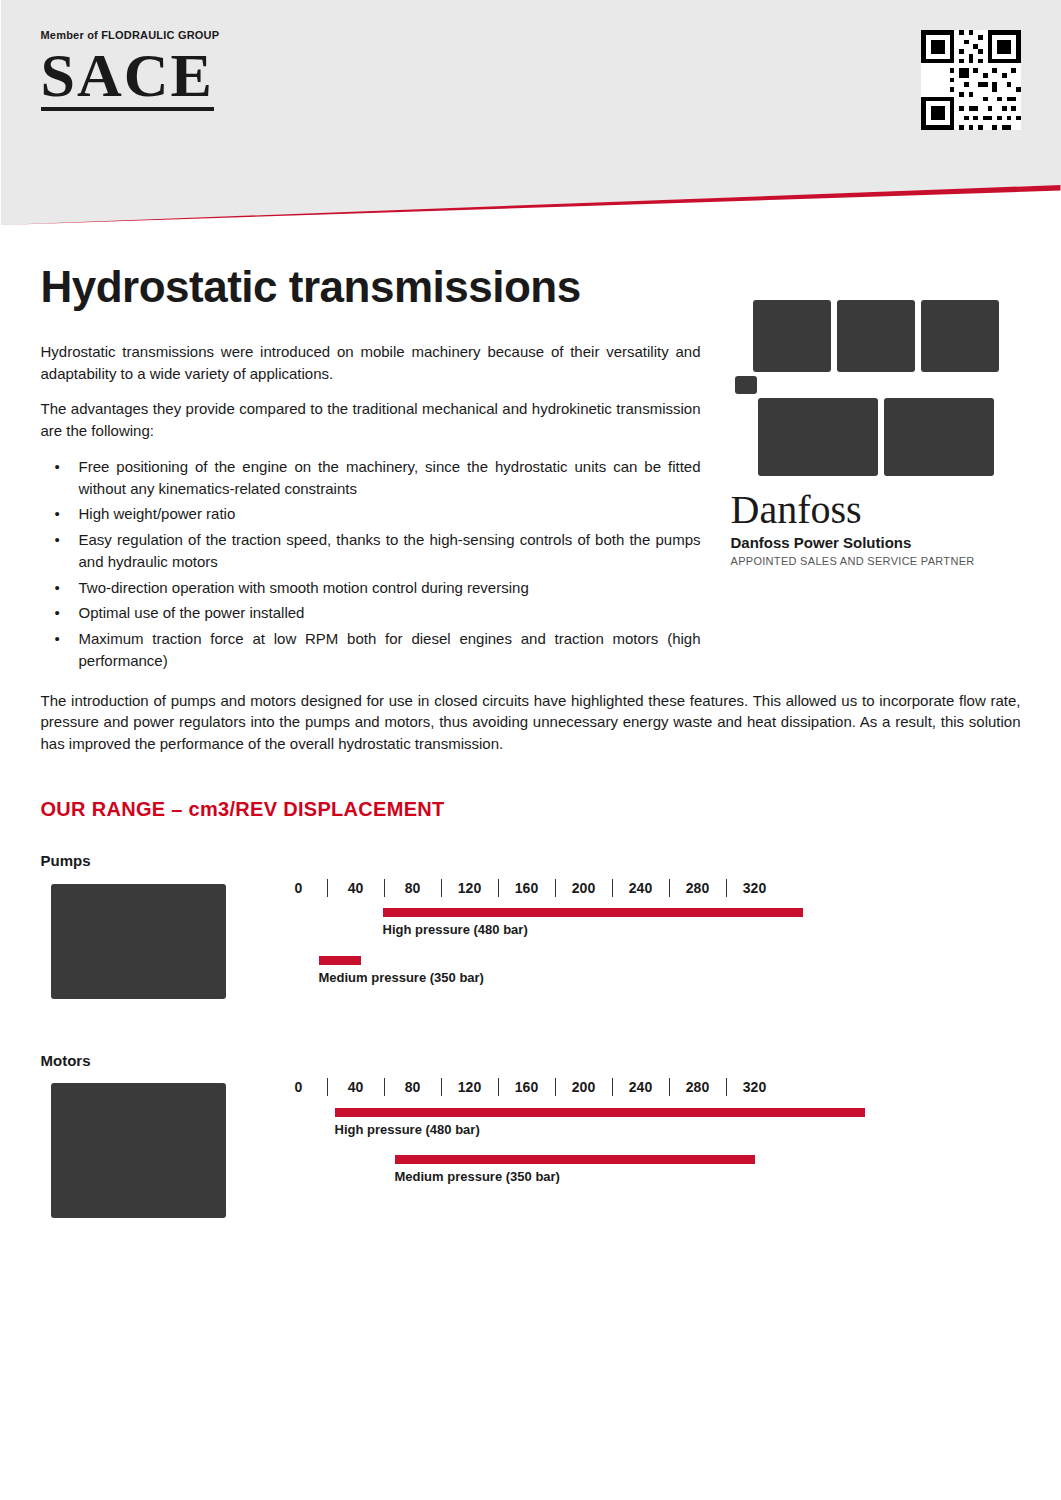Member of FLODRAULIC GROUP
SACE
Hydrostatic transmissions
Danfoss
Danfoss Power Solutions
APPOINTED SALES AND SERVICE PARTNER
Hydrostatic transmissions were introduced on mobile machinery because of their versatility and adaptability to a wide variety of applications.
The advantages they provide compared to the traditional mechanical and hydrokinetic transmission are the following:
Free positioning of the engine on the machinery, since the hydrostatic units can be fitted without any kinematics-related constraints
High weight/power ratio
Easy regulation of the traction speed, thanks to the high-sensing controls of both the pumps and hydraulic motors
Two-direction operation with smooth motion control during reversing
Optimal use of the power installed
Maximum traction force at low RPM both for diesel engines and traction motors (high performance)
The introduction of pumps and motors designed for use in closed circuits have highlighted these features. This allowed us to incorporate flow rate, pressure and power regulators into the pumps and motors, thus avoiding unnecessary energy waste and heat dissipation. As a result, this solution has improved the performance of the overall hydrostatic transmission.
OUR RANGE – cm3/REV DISPLACEMENT
Pumps
0 40 80 120 160 200 240 280 320
High pressure (480 bar)
Medium pressure (350 bar)
Motors
0 40 80 120 160 200 240 280 320
High pressure (480 bar)
Medium pressure (350 bar)